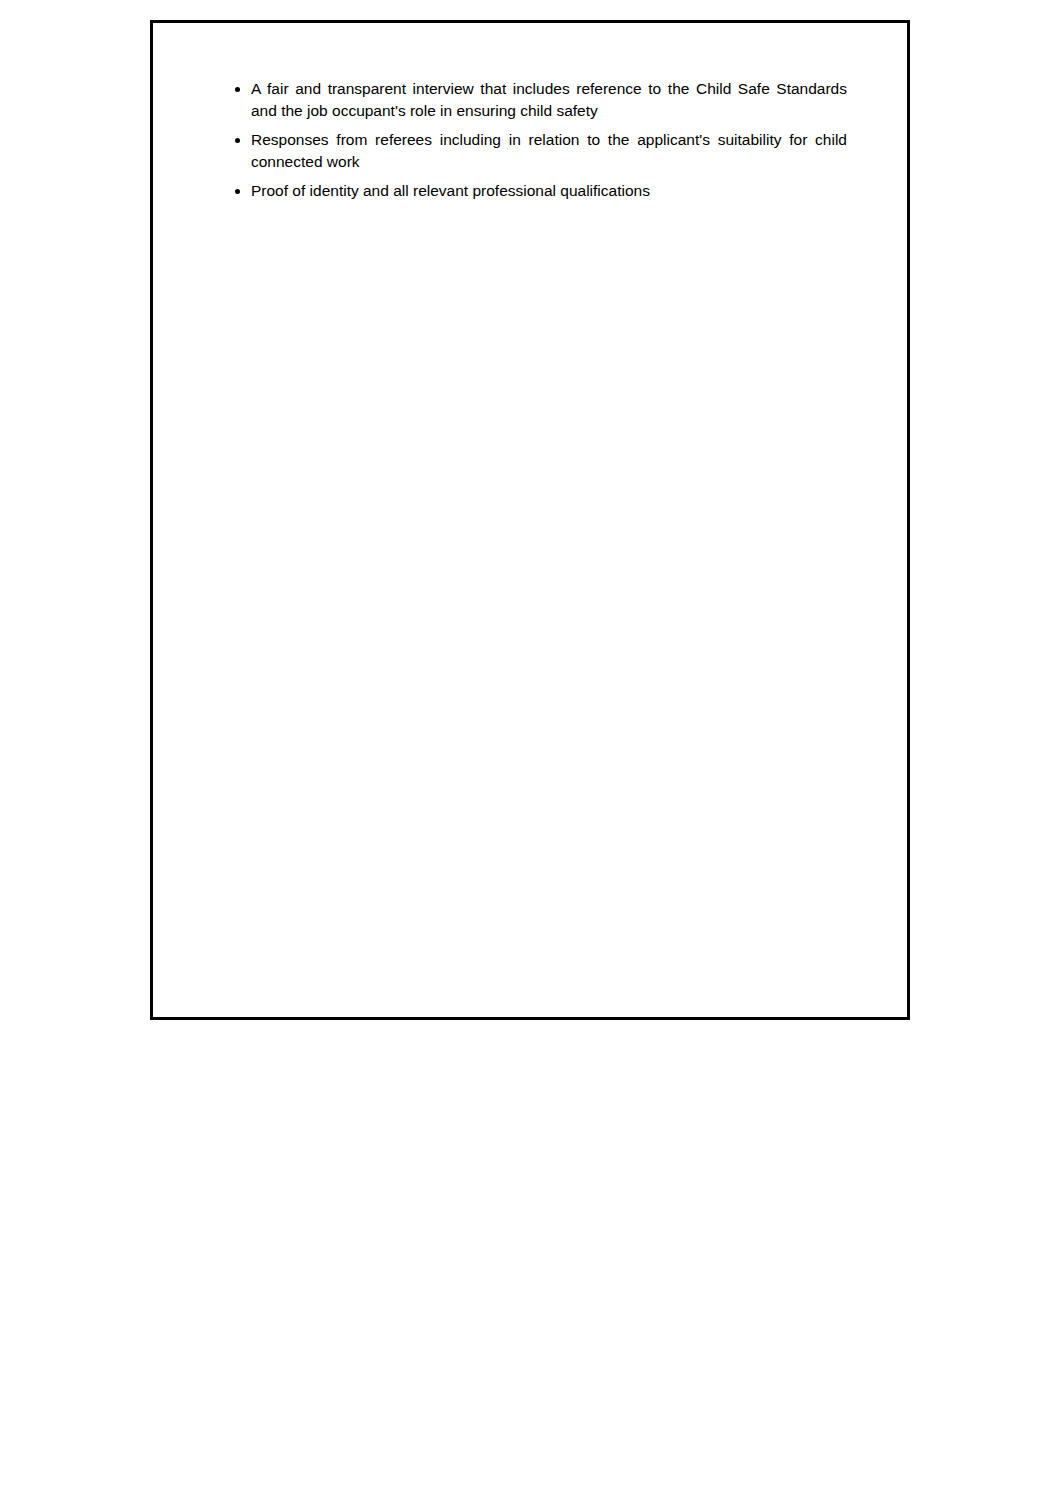A fair and transparent interview that includes reference to the Child Safe Standards and the job occupant's role in ensuring child safety
Responses from referees including in relation to the applicant's suitability for child connected work
Proof of identity and all relevant professional qualifications